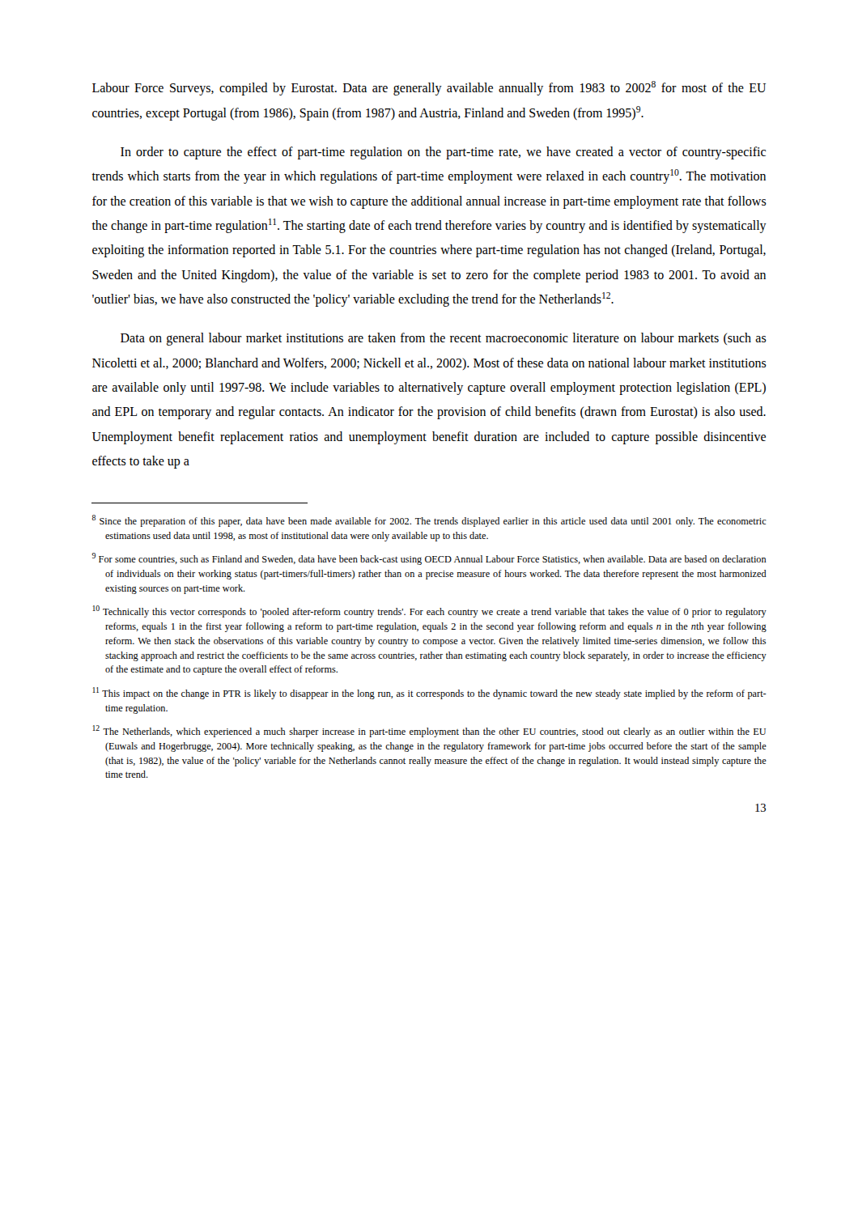Labour Force Surveys, compiled by Eurostat. Data are generally available annually from 1983 to 20028 for most of the EU countries, except Portugal (from 1986), Spain (from 1987) and Austria, Finland and Sweden (from 1995)9.
In order to capture the effect of part-time regulation on the part-time rate, we have created a vector of country-specific trends which starts from the year in which regulations of part-time employment were relaxed in each country10. The motivation for the creation of this variable is that we wish to capture the additional annual increase in part-time employment rate that follows the change in part-time regulation11. The starting date of each trend therefore varies by country and is identified by systematically exploiting the information reported in Table 5.1. For the countries where part-time regulation has not changed (Ireland, Portugal, Sweden and the United Kingdom), the value of the variable is set to zero for the complete period 1983 to 2001. To avoid an 'outlier' bias, we have also constructed the 'policy' variable excluding the trend for the Netherlands12.
Data on general labour market institutions are taken from the recent macroeconomic literature on labour markets (such as Nicoletti et al., 2000; Blanchard and Wolfers, 2000; Nickell et al., 2002). Most of these data on national labour market institutions are available only until 1997-98. We include variables to alternatively capture overall employment protection legislation (EPL) and EPL on temporary and regular contacts. An indicator for the provision of child benefits (drawn from Eurostat) is also used. Unemployment benefit replacement ratios and unemployment benefit duration are included to capture possible disincentive effects to take up a
8 Since the preparation of this paper, data have been made available for 2002. The trends displayed earlier in this article used data until 2001 only. The econometric estimations used data until 1998, as most of institutional data were only available up to this date.
9 For some countries, such as Finland and Sweden, data have been back-cast using OECD Annual Labour Force Statistics, when available. Data are based on declaration of individuals on their working status (part-timers/full-timers) rather than on a precise measure of hours worked. The data therefore represent the most harmonized existing sources on part-time work.
10 Technically this vector corresponds to 'pooled after-reform country trends'. For each country we create a trend variable that takes the value of 0 prior to regulatory reforms, equals 1 in the first year following a reform to part-time regulation, equals 2 in the second year following reform and equals n in the nth year following reform. We then stack the observations of this variable country by country to compose a vector. Given the relatively limited time-series dimension, we follow this stacking approach and restrict the coefficients to be the same across countries, rather than estimating each country block separately, in order to increase the efficiency of the estimate and to capture the overall effect of reforms.
11 This impact on the change in PTR is likely to disappear in the long run, as it corresponds to the dynamic toward the new steady state implied by the reform of part-time regulation.
12 The Netherlands, which experienced a much sharper increase in part-time employment than the other EU countries, stood out clearly as an outlier within the EU (Euwals and Hogerbrugge, 2004). More technically speaking, as the change in the regulatory framework for part-time jobs occurred before the start of the sample (that is, 1982), the value of the 'policy' variable for the Netherlands cannot really measure the effect of the change in regulation. It would instead simply capture the time trend.
13